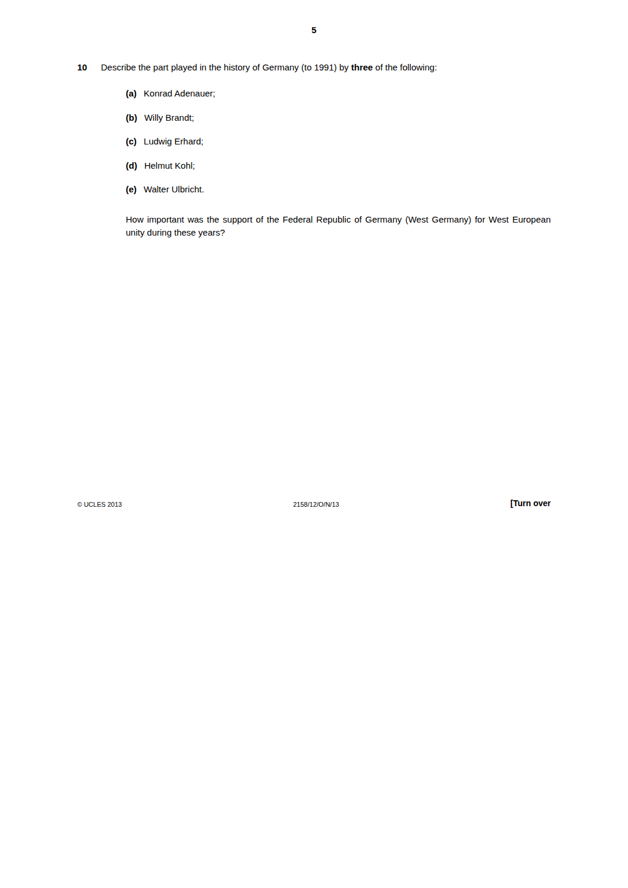5
10
Describe the part played in the history of Germany (to 1991) by three of the following:
(a) Konrad Adenauer;
(b) Willy Brandt;
(c) Ludwig Erhard;
(d) Helmut Kohl;
(e) Walter Ulbricht.
How important was the support of the Federal Republic of Germany (West Germany) for West European unity during these years?
© UCLES 2013
2158/12/O/N/13
[Turn over